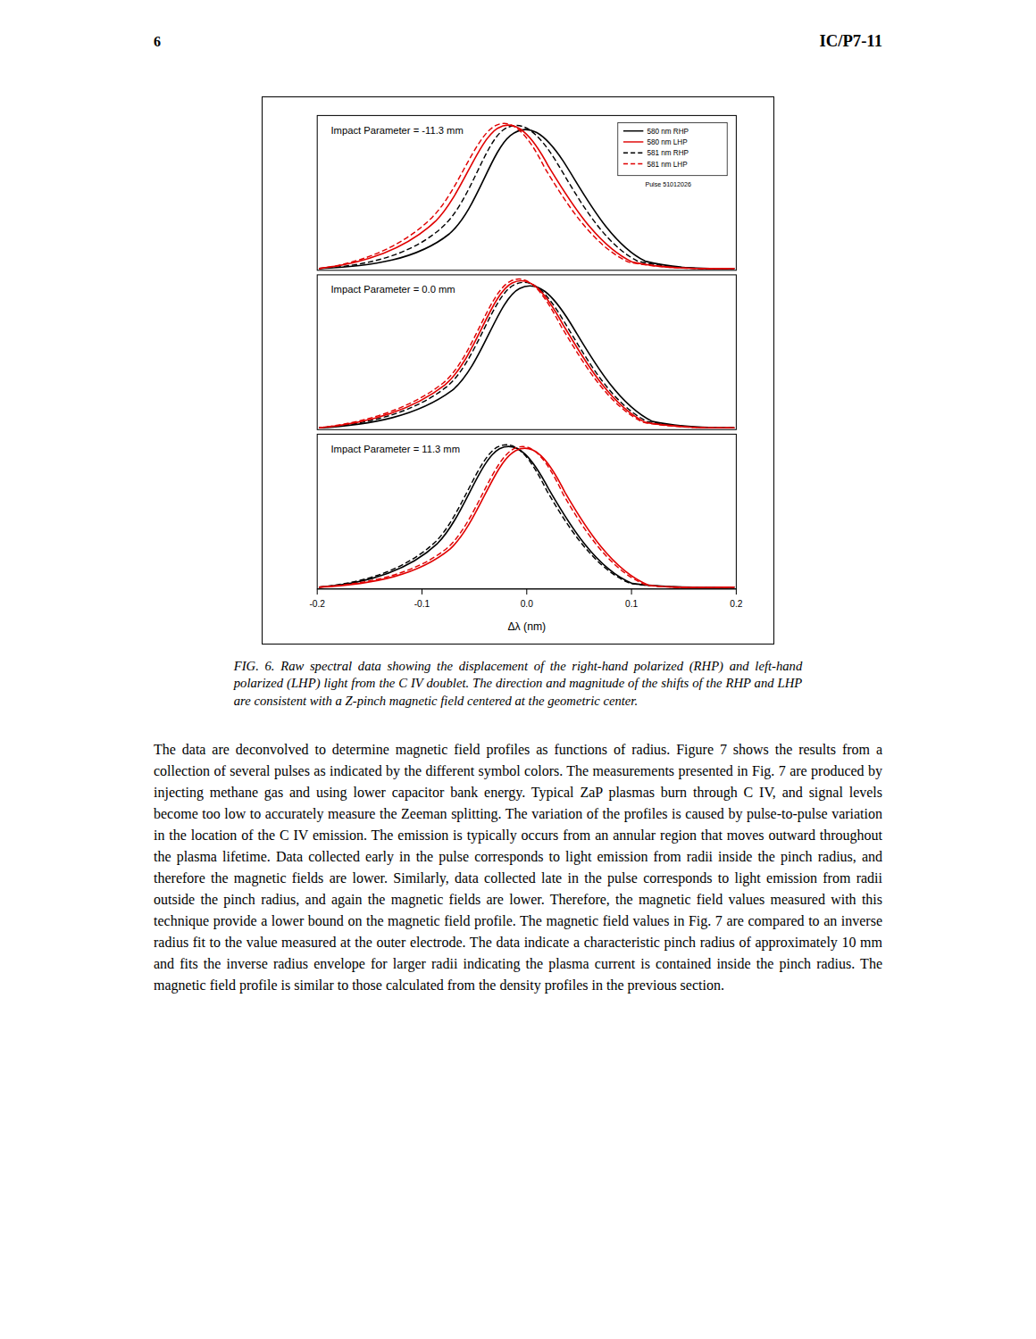6 IC/P7-11
Impact Parameter = -11.3 mm 580 nm RHP 580 nm LHP 581 nm RHP 581 nm LHP Pulse 51012026 Impact Parameter = 0.0 mm Impact Parameter = 11.3 mm -0.2 -0.1 0.0 0.1 0.2 Δλ (nm)
FIG. 6. Raw spectral data showing the displacement of the right-hand polarized (RHP) and left-hand polarized (LHP) light from the C IV doublet. The direction and magnitude of the shifts of the RHP and LHP are consistent with a Z-pinch magnetic field centered at the geometric center.
The data are deconvolved to determine magnetic field profiles as functions of radius. Figure 7 shows the results from a collection of several pulses as indicated by the different symbol colors. The measurements presented in Fig. 7 are produced by injecting methane gas and using lower capacitor bank energy. Typical ZaP plasmas burn through C IV, and signal levels become too low to accurately measure the Zeeman splitting. The variation of the profiles is caused by pulse-to-pulse variation in the location of the C IV emission. The emission is typically occurs from an annular region that moves outward throughout the plasma lifetime. Data collected early in the pulse corresponds to light emission from radii inside the pinch radius, and therefore the magnetic fields are lower. Similarly, data collected late in the pulse corresponds to light emission from radii outside the pinch radius, and again the magnetic fields are lower. Therefore, the magnetic field values measured with this technique provide a lower bound on the magnetic field profile. The magnetic field values in Fig. 7 are compared to an inverse radius fit to the value measured at the outer electrode. The data indicate a characteristic pinch radius of approximately 10 mm and fits the inverse radius envelope for larger radii indicating the plasma current is contained inside the pinch radius. The magnetic field profile is similar to those calculated from the density profiles in the previous section.